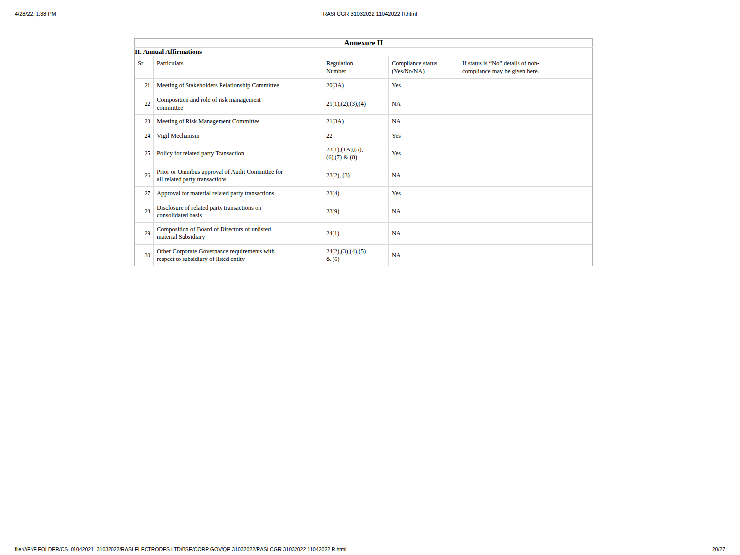4/28/22, 1:38 PM
RASI CGR 31032022 11042022 R.html
| Annexure II |
| II. Annual Affirmations |
| / Sr / Particulars / Regulation Number / Compliance status (Yes/No/NA) / If status is “No” details of non- compliance may be given here. / / --- / --- / --- / --- / --- / / 21 / Meeting of Stakeholders Relationship Committee / 20(3A) / Yes / / / 22 / Composition and role of risk management committee / 21(1),(2),(3),(4) / NA / / / 23 / Meeting of Risk Management Committee / 21(3A) / NA / / / 24 / Vigil Mechanism / 22 / Yes / / / 25 / Policy for related party Transaction / 23(1),(1A),(5), (6),(7) & (8) / Yes / / / 26 / Prior or Omnibus approval of Audit Committee for all related party transactions / 23(2), (3) / NA / / / 27 / Approval for material related party transactions / 23(4) / Yes / / / 28 / Disclosure of related party transactions on consolidated basis / 23(9) / NA / / / 29 / Composition of Board of Directors of unlisted material Subsidiary / 24(1) / NA / / / 30 / Other Corporate Governance requirements with respect to subsidiary of listed entity / 24(2),(3),(4),(5) & (6) / NA / / |
file:///F:/F-FOLDER/CS_01042021_31032022/RASI ELECTRODES LTD/BSE/CORP GOV/QE 31032022/RASI CGR 31032022 11042022 R.html
20/27